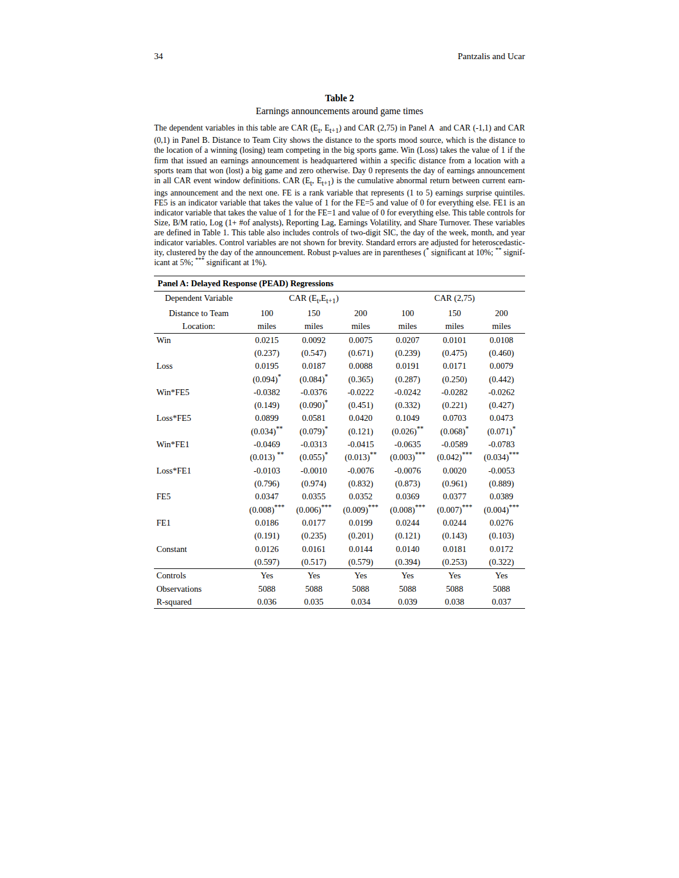34 Pantzalis and Ucar
Table 2
Earnings announcements around game times
The dependent variables in this table are CAR (Et, Et+1) and CAR (2,75) in Panel A and CAR (-1,1) and CAR (0,1) in Panel B. Distance to Team City shows the distance to the sports mood source, which is the distance to the location of a winning (losing) team competing in the big sports game. Win (Loss) takes the value of 1 if the firm that issued an earnings announcement is headquartered within a specific distance from a location with a sports team that won (lost) a big game and zero otherwise. Day 0 represents the day of earnings announcement in all CAR event window definitions. CAR (Et, Et+1) is the cumulative abnormal return between current earnings announcement and the next one. FE is a rank variable that represents (1 to 5) earnings surprise quintiles. FE5 is an indicator variable that takes the value of 1 for the FE=5 and value of 0 for everything else. FE1 is an indicator variable that takes the value of 1 for the FE=1 and value of 0 for everything else. This table controls for Size, B/M ratio, Log (1+ #of analysts), Reporting Lag, Earnings Volatility, and Share Turnover. These variables are defined in Table 1. This table also includes controls of two-digit SIC, the day of the week, month, and year indicator variables. Control variables are not shown for brevity. Standard errors are adjusted for heteroscedasticity, clustered by the day of the announcement. Robust p-values are in parentheses (* significant at 10%; ** significant at 5%; *** significant at 1%).
Panel A: Delayed Response (PEAD) Regressions
| Dependent Variable | CAR (E t ,E t+1 ) | CAR (2,75) |
| --- | --- | --- |
| Distance to Team | 100 | 150 | 200 | 100 | 150 | 200 |
| Location: | miles | miles | miles | miles | miles | miles |
| Win | 0.0215 | 0.0092 | 0.0075 | 0.0207 | 0.0101 | 0.0108 |
| | (0.237) | (0.547) | (0.671) | (0.239) | (0.475) | (0.460) |
| Loss | 0.0195 | 0.0187 | 0.0088 | 0.0191 | 0.0171 | 0.0079 |
| | (0.094) * | (0.084) * | (0.365) | (0.287) | (0.250) | (0.442) |
| Win*FE5 | -0.0382 | -0.0376 | -0.0222 | -0.0242 | -0.0282 | -0.0262 |
| | (0.149) | (0.090) * | (0.451) | (0.332) | (0.221) | (0.427) |
| Loss*FE5 | 0.0899 | 0.0581 | 0.0420 | 0.1049 | 0.0703 | 0.0473 |
| | (0.034) ** | (0.079) * | (0.121) | (0.026) ** | (0.068) * | (0.071) * |
| Win*FE1 | -0.0469 | -0.0313 | -0.0415 | -0.0635 | -0.0589 | -0.0783 |
| | (0.013) ** | (0.055) * | (0.013) ** | (0.003) *** | (0.042) *** | (0.034) *** |
| Loss*FE1 | -0.0103 | -0.0010 | -0.0076 | -0.0076 | 0.0020 | -0.0053 |
| | (0.796) | (0.974) | (0.832) | (0.873) | (0.961) | (0.889) |
| FE5 | 0.0347 | 0.0355 | 0.0352 | 0.0369 | 0.0377 | 0.0389 |
| | (0.008) *** | (0.006) *** | (0.009) *** | (0.008) *** | (0.007) *** | (0.004) *** |
| FE1 | 0.0186 | 0.0177 | 0.0199 | 0.0244 | 0.0244 | 0.0276 |
| | (0.191) | (0.235) | (0.201) | (0.121) | (0.143) | (0.103) |
| Constant | 0.0126 | 0.0161 | 0.0144 | 0.0140 | 0.0181 | 0.0172 |
| | (0.597) | (0.517) | (0.579) | (0.394) | (0.253) | (0.322) |
| Controls | Yes | Yes | Yes | Yes | Yes | Yes |
| Observations | 5088 | 5088 | 5088 | 5088 | 5088 | 5088 |
| R-squared | 0.036 | 0.035 | 0.034 | 0.039 | 0.038 | 0.037 |